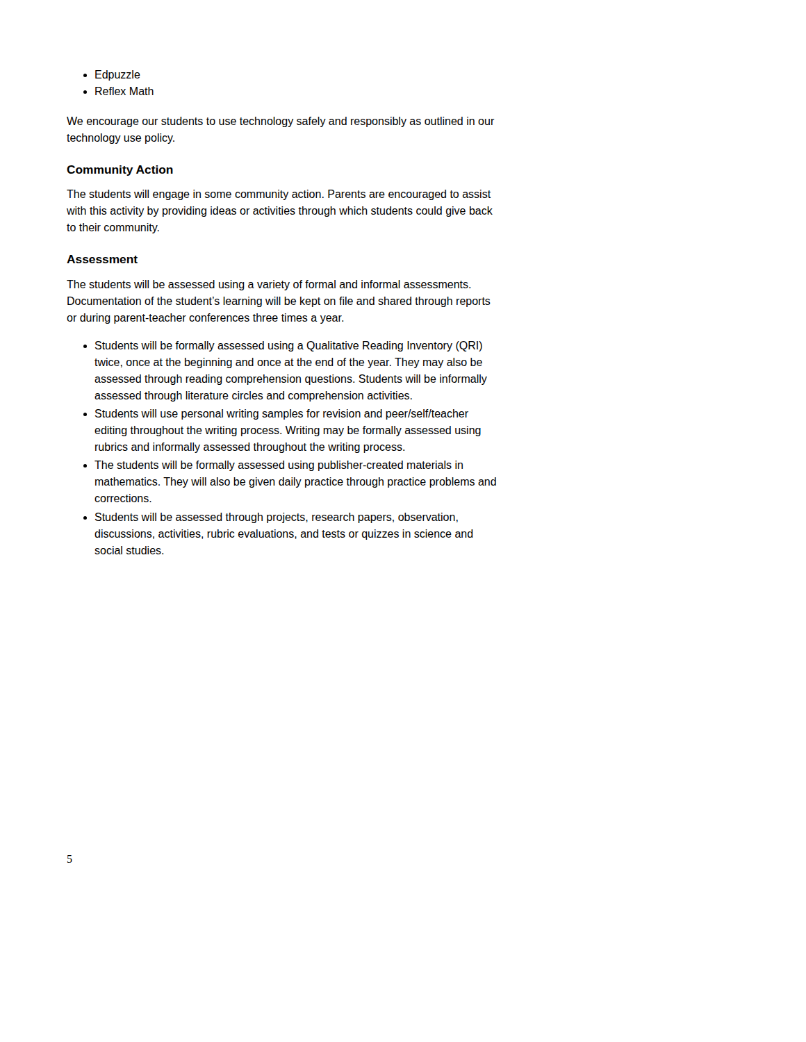Edpuzzle
Reflex Math
We encourage our students to use technology safely and responsibly as outlined in our technology use policy.
Community Action
The students will engage in some community action. Parents are encouraged to assist with this activity by providing ideas or activities through which students could give back to their community.
Assessment
The students will be assessed using a variety of formal and informal assessments. Documentation of the student’s learning will be kept on file and shared through reports or during parent-teacher conferences three times a year.
Students will be formally assessed using a Qualitative Reading Inventory (QRI) twice, once at the beginning and once at the end of the year. They may also be assessed through reading comprehension questions. Students will be informally assessed through literature circles and comprehension activities.
Students will use personal writing samples for revision and peer/self/teacher editing throughout the writing process. Writing may be formally assessed using rubrics and informally assessed throughout the writing process.
The students will be formally assessed using publisher-created materials in mathematics. They will also be given daily practice through practice problems and corrections.
Students will be assessed through projects, research papers, observation, discussions, activities, rubric evaluations, and tests or quizzes in science and social studies.
5